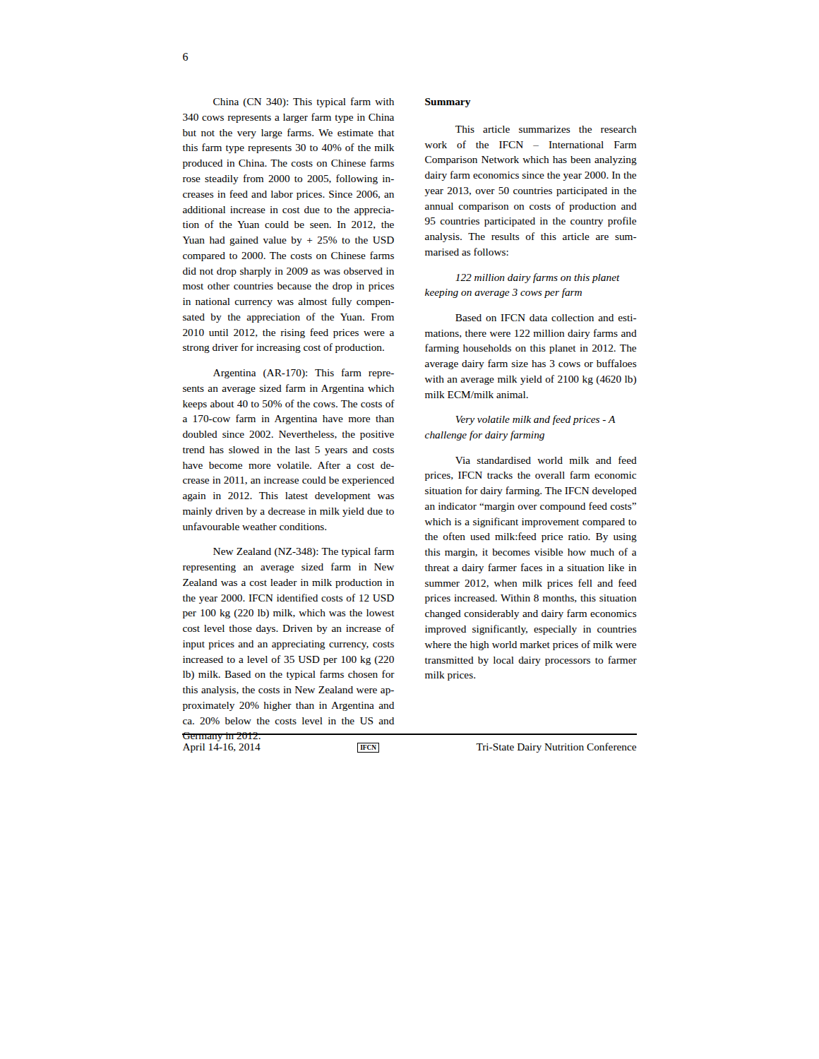6
China (CN 340): This typical farm with 340 cows represents a larger farm type in China but not the very large farms. We estimate that this farm type represents 30 to 40% of the milk produced in China. The costs on Chinese farms rose steadily from 2000 to 2005, following increases in feed and labor prices. Since 2006, an additional increase in cost due to the appreciation of the Yuan could be seen. In 2012, the Yuan had gained value by + 25% to the USD compared to 2000. The costs on Chinese farms did not drop sharply in 2009 as was observed in most other countries because the drop in prices in national currency was almost fully compensated by the appreciation of the Yuan. From 2010 until 2012, the rising feed prices were a strong driver for increasing cost of production.
Argentina (AR-170): This farm represents an average sized farm in Argentina which keeps about 40 to 50% of the cows. The costs of a 170-cow farm in Argentina have more than doubled since 2002. Nevertheless, the positive trend has slowed in the last 5 years and costs have become more volatile. After a cost decrease in 2011, an increase could be experienced again in 2012. This latest development was mainly driven by a decrease in milk yield due to unfavourable weather conditions.
New Zealand (NZ-348): The typical farm representing an average sized farm in New Zealand was a cost leader in milk production in the year 2000. IFCN identified costs of 12 USD per 100 kg (220 lb) milk, which was the lowest cost level those days. Driven by an increase of input prices and an appreciating currency, costs increased to a level of 35 USD per 100 kg (220 lb) milk. Based on the typical farms chosen for this analysis, the costs in New Zealand were approximately 20% higher than in Argentina and ca. 20% below the costs level in the US and Germany in 2012.
Summary
This article summarizes the research work of the IFCN – International Farm Comparison Network which has been analyzing dairy farm economics since the year 2000. In the year 2013, over 50 countries participated in the annual comparison on costs of production and 95 countries participated in the country profile analysis. The results of this article are summarised as follows:
122 million dairy farms on this planet keeping on average 3 cows per farm
Based on IFCN data collection and estimations, there were 122 million dairy farms and farming households on this planet in 2012. The average dairy farm size has 3 cows or buffaloes with an average milk yield of 2100 kg (4620 lb) milk ECM/milk animal.
Very volatile milk and feed prices - A challenge for dairy farming
Via standardised world milk and feed prices, IFCN tracks the overall farm economic situation for dairy farming. The IFCN developed an indicator “margin over compound feed costs” which is a significant improvement compared to the often used milk:feed price ratio. By using this margin, it becomes visible how much of a threat a dairy farmer faces in a situation like in summer 2012, when milk prices fell and feed prices increased. Within 8 months, this situation changed considerably and dairy farm economics improved significantly, especially in countries where the high world market prices of milk were transmitted by local dairy processors to farmer milk prices.
April 14-16, 2014
IFCN
Tri-State Dairy Nutrition Conference